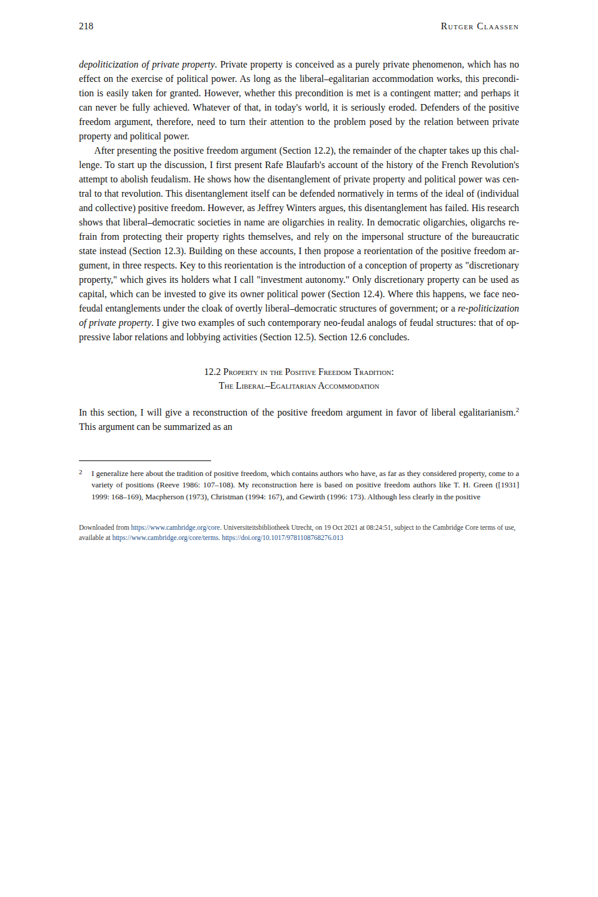218 Rutger Claassen
depoliticization of private property. Private property is conceived as a purely private phenomenon, which has no effect on the exercise of political power. As long as the liberal–egalitarian accommodation works, this precondition is easily taken for granted. However, whether this precondition is met is a contingent matter; and perhaps it can never be fully achieved. Whatever of that, in today's world, it is seriously eroded. Defenders of the positive freedom argument, therefore, need to turn their attention to the problem posed by the relation between private property and political power.
After presenting the positive freedom argument (Section 12.2), the remainder of the chapter takes up this challenge. To start up the discussion, I first present Rafe Blaufarb's account of the history of the French Revolution's attempt to abolish feudalism. He shows how the disentanglement of private property and political power was central to that revolution. This disentanglement itself can be defended normatively in terms of the ideal of (individual and collective) positive freedom. However, as Jeffrey Winters argues, this disentanglement has failed. His research shows that liberal–democratic societies in name are oligarchies in reality. In democratic oligarchies, oligarchs refrain from protecting their property rights themselves, and rely on the impersonal structure of the bureaucratic state instead (Section 12.3). Building on these accounts, I then propose a reorientation of the positive freedom argument, in three respects. Key to this reorientation is the introduction of a conception of property as "discretionary property," which gives its holders what I call "investment autonomy." Only discretionary property can be used as capital, which can be invested to give its owner political power (Section 12.4). Where this happens, we face neo-feudal entanglements under the cloak of overtly liberal–democratic structures of government; or a re-politicization of private property. I give two examples of such contemporary neo-feudal analogs of feudal structures: that of oppressive labor relations and lobbying activities (Section 12.5). Section 12.6 concludes.
12.2 Property in the Positive Freedom Tradition:
The Liberal–Egalitarian Accommodation
In this section, I will give a reconstruction of the positive freedom argument in favor of liberal egalitarianism.2 This argument can be summarized as an
2 I generalize here about the tradition of positive freedom, which contains authors who have, as far as they considered property, come to a variety of positions (Reeve 1986: 107–108). My reconstruction here is based on positive freedom authors like T. H. Green ([1931] 1999: 168–169), Macpherson (1973), Christman (1994: 167), and Gewirth (1996: 173). Although less clearly in the positive
Downloaded from https://www.cambridge.org/core. Universiteitsbibliotheek Utrecht, on 19 Oct 2021 at 08:24:51, subject to the Cambridge Core terms of use, available at https://www.cambridge.org/core/terms. https://doi.org/10.1017/9781108768276.013